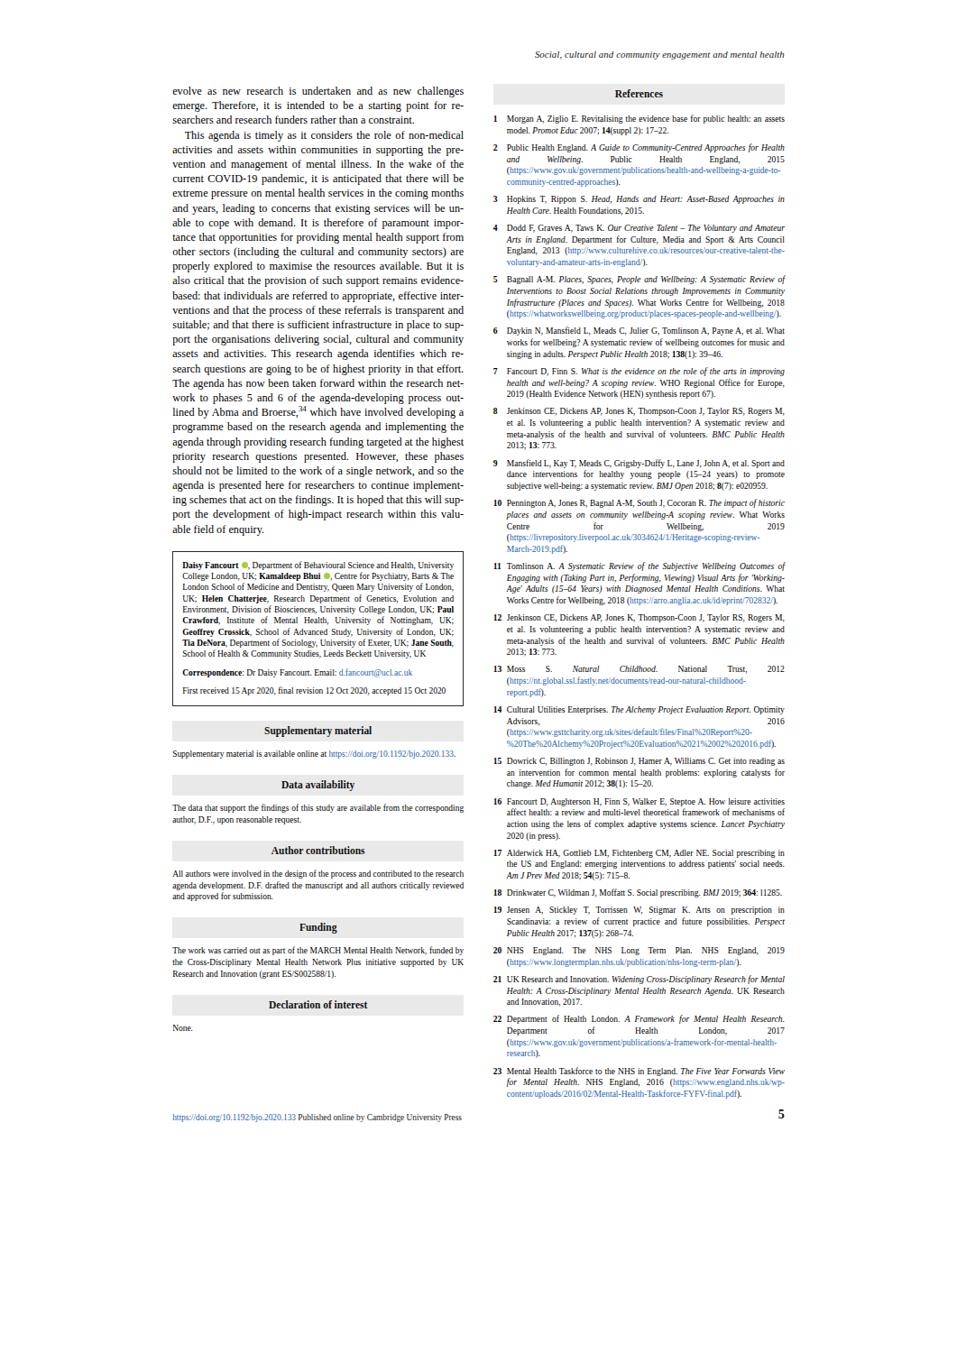Social, cultural and community engagement and mental health
evolve as new research is undertaken and as new challenges emerge. Therefore, it is intended to be a starting point for researchers and research funders rather than a constraint.
This agenda is timely as it considers the role of non-medical activities and assets within communities in supporting the prevention and management of mental illness. In the wake of the current COVID-19 pandemic, it is anticipated that there will be extreme pressure on mental health services in the coming months and years, leading to concerns that existing services will be unable to cope with demand. It is therefore of paramount importance that opportunities for providing mental health support from other sectors (including the cultural and community sectors) are properly explored to maximise the resources available. But it is also critical that the provision of such support remains evidence-based: that individuals are referred to appropriate, effective interventions and that the process of these referrals is transparent and suitable; and that there is sufficient infrastructure in place to support the organisations delivering social, cultural and community assets and activities. This research agenda identifies which research questions are going to be of highest priority in that effort. The agenda has now been taken forward within the research network to phases 5 and 6 of the agenda-developing process outlined by Abma and Broerse,34 which have involved developing a programme based on the research agenda and implementing the agenda through providing research funding targeted at the highest priority research questions presented. However, these phases should not be limited to the work of a single network, and so the agenda is presented here for researchers to continue implementing schemes that act on the findings. It is hoped that this will support the development of high-impact research within this valuable field of enquiry.
Daisy Fancourt , Department of Behavioural Science and Health, University College London, UK; Kamaldeep Bhui , Centre for Psychiatry, Barts & The London School of Medicine and Dentistry, Queen Mary University of London, UK; Helen Chatterjee, Research Department of Genetics, Evolution and Environment, Division of Biosciences, University College London, UK; Paul Crawford, Institute of Mental Health, University of Nottingham, UK; Geoffrey Crossick, School of Advanced Study, University of London, UK; Tia DeNora, Department of Sociology, University of Exeter, UK; Jane South, School of Health & Community Studies, Leeds Beckett University, UK
Correspondence: Dr Daisy Fancourt. Email: d.fancourt@ucl.ac.uk
First received 15 Apr 2020, final revision 12 Oct 2020, accepted 15 Oct 2020
Supplementary material
Supplementary material is available online at https://doi.org/10.1192/bjo.2020.133.
Data availability
The data that support the findings of this study are available from the corresponding author, D.F., upon reasonable request.
Author contributions
All authors were involved in the design of the process and contributed to the research agenda development. D.F. drafted the manuscript and all authors critically reviewed and approved for submission.
Funding
The work was carried out as part of the MARCH Mental Health Network, funded by the Cross-Disciplinary Mental Health Network Plus initiative supported by UK Research and Innovation (grant ES/S002588/1).
Declaration of interest
None.
References
Morgan A, Ziglio E. Revitalising the evidence base for public health: an assets model. Promot Educ 2007; 14(suppl 2): 17–22.
Public Health England. A Guide to Community-Centred Approaches for Health and Wellbeing. Public Health England, 2015 (https://www.gov.uk/government/publications/health-and-wellbeing-a-guide-to-community-centred-approaches).
Hopkins T, Rippon S. Head, Hands and Heart: Asset-Based Approaches in Health Care. Health Foundations, 2015.
Dodd F, Graves A, Taws K. Our Creative Talent – The Voluntary and Amateur Arts in England. Department for Culture, Media and Sport & Arts Council England, 2013 (http://www.culturehive.co.uk/resources/our-creative-talent-the-voluntary-and-amateur-arts-in-england/).
Bagnall A-M. Places, Spaces, People and Wellbeing: A Systematic Review of Interventions to Boost Social Relations through Improvements in Community Infrastructure (Places and Spaces). What Works Centre for Wellbeing, 2018 (https://whatworkswellbeing.org/product/places-spaces-people-and-wellbeing/).
Daykin N, Mansfield L, Meads C, Julier G, Tomlinson A, Payne A, et al. What works for wellbeing? A systematic review of wellbeing outcomes for music and singing in adults. Perspect Public Health 2018; 138(1): 39–46.
Fancourt D, Finn S. What is the evidence on the role of the arts in improving health and well-being? A scoping review. WHO Regional Office for Europe, 2019 (Health Evidence Network (HEN) synthesis report 67).
Jenkinson CE, Dickens AP, Jones K, Thompson-Coon J, Taylor RS, Rogers M, et al. Is volunteering a public health intervention? A systematic review and meta-analysis of the health and survival of volunteers. BMC Public Health 2013; 13: 773.
Mansfield L, Kay T, Meads C, Grigsby-Duffy L, Lane J, John A, et al. Sport and dance interventions for healthy young people (15–24 years) to promote subjective well-being: a systematic review. BMJ Open 2018; 8(7): e020959.
Pennington A, Jones R, Bagnal A-M, South J, Cocoran R. The impact of historic places and assets on community wellbeing-A scoping review. What Works Centre for Wellbeing, 2019 (https://livrepository.liverpool.ac.uk/3034624/1/Heritage-scoping-review-March-2019.pdf).
Tomlinson A. A Systematic Review of the Subjective Wellbeing Outcomes of Engaging with (Taking Part in, Performing, Viewing) Visual Arts for 'Working-Age' Adults (15–64 Years) with Diagnosed Mental Health Conditions. What Works Centre for Wellbeing, 2018 (https://arro.anglia.ac.uk/id/eprint/702832/).
Jenkinson CE, Dickens AP, Jones K, Thompson-Coon J, Taylor RS, Rogers M, et al. Is volunteering a public health intervention? A systematic review and meta-analysis of the health and survival of volunteers. BMC Public Health 2013; 13: 773.
Moss S. Natural Childhood. National Trust, 2012 (https://nt.global.ssl.fastly.net/documents/read-our-natural-childhood-report.pdf).
Cultural Utilities Enterprises. The Alchemy Project Evaluation Report. Optimity Advisors, 2016 (https://www.gsttcharity.org.uk/sites/default/files/Final%20Report%20-%20The%20Alchemy%20Project%20Evaluation%2021%2002%202016.pdf).
Dowrick C, Billington J, Robinson J, Hamer A, Williams C. Get into reading as an intervention for common mental health problems: exploring catalysts for change. Med Humanit 2012; 38(1): 15–20.
Fancourt D, Aughterson H, Finn S, Walker E, Steptoe A. How leisure activities affect health: a review and multi-level theoretical framework of mechanisms of action using the lens of complex adaptive systems science. Lancet Psychiatry 2020 (in press).
Alderwick HA, Gottlieb LM, Fichtenberg CM, Adler NE. Social prescribing in the US and England: emerging interventions to address patients' social needs. Am J Prev Med 2018; 54(5): 715–8.
Drinkwater C, Wildman J, Moffatt S. Social prescribing. BMJ 2019; 364: l1285.
Jensen A, Stickley T, Torrissen W, Stigmar K. Arts on prescription in Scandinavia: a review of current practice and future possibilities. Perspect Public Health 2017; 137(5): 268–74.
NHS England. The NHS Long Term Plan. NHS England, 2019 (https://www.longtermplan.nhs.uk/publication/nhs-long-term-plan/).
UK Research and Innovation. Widening Cross-Disciplinary Research for Mental Health: A Cross-Disciplinary Mental Health Research Agenda. UK Research and Innovation, 2017.
Department of Health London. A Framework for Mental Health Research. Department of Health London, 2017 (https://www.gov.uk/government/publications/a-framework-for-mental-health-research).
Mental Health Taskforce to the NHS in England. The Five Year Forwards View for Mental Health. NHS England, 2016 (https://www.england.nhs.uk/wp-content/uploads/2016/02/Mental-Health-Taskforce-FYFV-final.pdf).
https://doi.org/10.1192/bjo.2020.133 Published online by Cambridge University Press
5